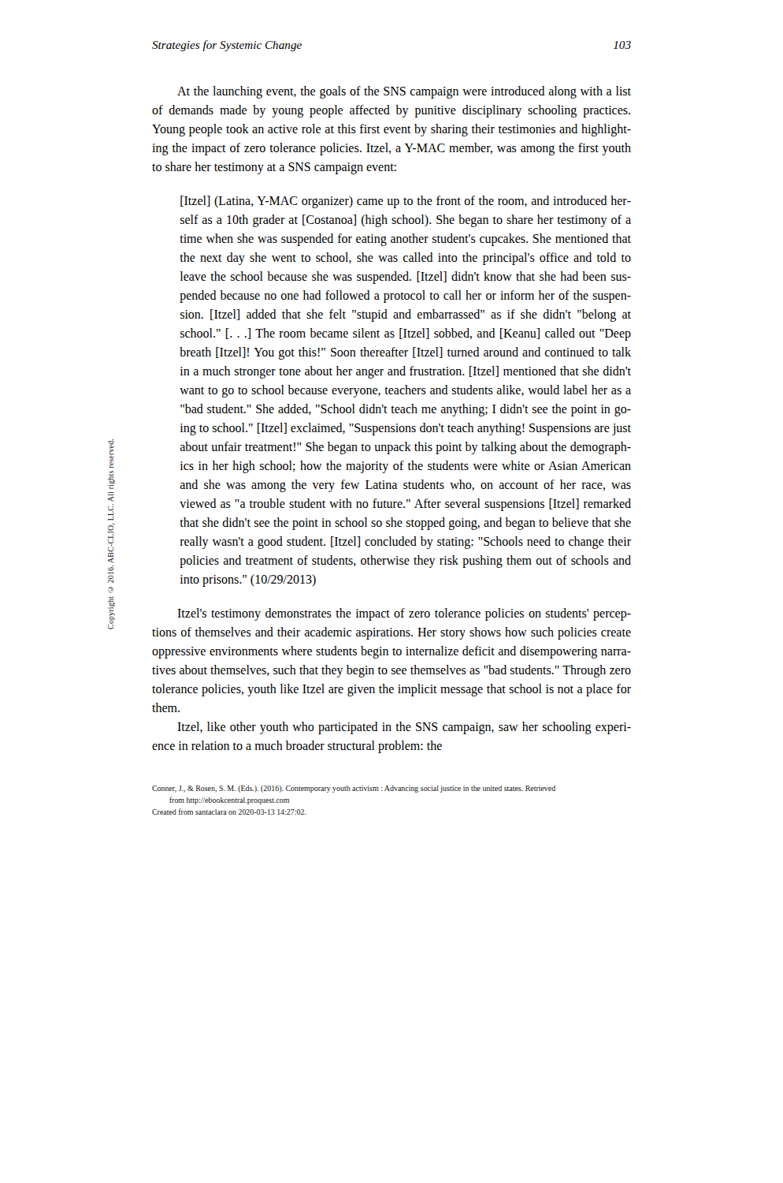Copyright © 2016. ABC-CLIO, LLC. All rights reserved.
Strategies for Systemic Change 103
At the launching event, the goals of the SNS campaign were introduced along with a list of demands made by young people affected by punitive disciplinary schooling practices. Young people took an active role at this first event by sharing their testimonies and highlighting the impact of zero tolerance policies. Itzel, a Y-MAC member, was among the first youth to share her testimony at a SNS campaign event:
[Itzel] (Latina, Y-MAC organizer) came up to the front of the room, and introduced herself as a 10th grader at [Costanoa] (high school). She began to share her testimony of a time when she was suspended for eating another student's cupcakes. She mentioned that the next day she went to school, she was called into the principal's office and told to leave the school because she was suspended. [Itzel] didn't know that she had been suspended because no one had followed a protocol to call her or inform her of the suspension. [Itzel] added that she felt "stupid and embarrassed" as if she didn't "belong at school." [. . .] The room became silent as [Itzel] sobbed, and [Keanu] called out "Deep breath [Itzel]! You got this!" Soon thereafter [Itzel] turned around and continued to talk in a much stronger tone about her anger and frustration. [Itzel] mentioned that she didn't want to go to school because everyone, teachers and students alike, would label her as a "bad student." She added, "School didn't teach me anything; I didn't see the point in going to school." [Itzel] exclaimed, "Suspensions don't teach anything! Suspensions are just about unfair treatment!" She began to unpack this point by talking about the demographics in her high school; how the majority of the students were white or Asian American and she was among the very few Latina students who, on account of her race, was viewed as "a trouble student with no future." After several suspensions [Itzel] remarked that she didn't see the point in school so she stopped going, and began to believe that she really wasn't a good student. [Itzel] concluded by stating: "Schools need to change their policies and treatment of students, otherwise they risk pushing them out of schools and into prisons." (10/29/2013)
Itzel's testimony demonstrates the impact of zero tolerance policies on students' perceptions of themselves and their academic aspirations. Her story shows how such policies create oppressive environments where students begin to internalize deficit and disempowering narratives about themselves, such that they begin to see themselves as "bad students." Through zero tolerance policies, youth like Itzel are given the implicit message that school is not a place for them.
Itzel, like other youth who participated in the SNS campaign, saw her schooling experience in relation to a much broader structural problem: the
Conner, J., & Rosen, S. M. (Eds.). (2016). Contemporary youth activism : Advancing social justice in the united states. Retrieved from http://ebookcentral.proquest.com Created from santaclara on 2020-03-13 14:27:02.